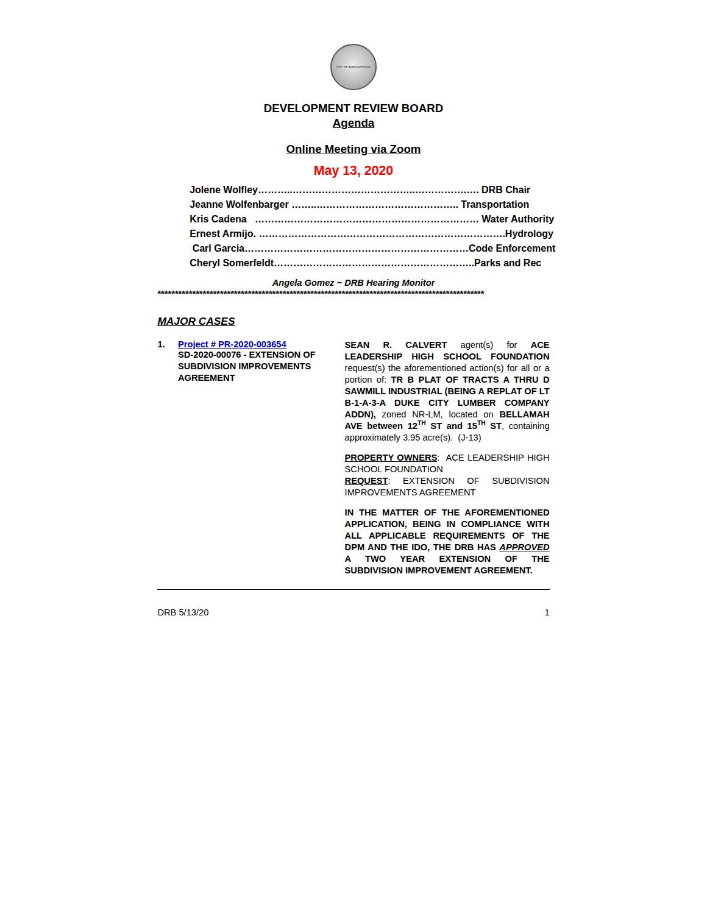DEVELOPMENT REVIEW BOARD
Agenda
Online Meeting via Zoom
May 13, 2020
Jolene Wolfley………..………………………………..…………….…. DRB Chair
Jeanne Wolfenbarger ……..…………………………………….. Transportation
Kris Cadena …………………………………………………………… Water Authority
Ernest Armijo. ………………………………………………………………….Hydrology
Carl Garcia……………………………………………………………Code Enforcement
Cheryl Somerfeldt……………………………………………………..Parks and Rec
Angela Gomez ~ DRB Hearing Monitor
**********************************************************************************************
MAJOR CASES
| 1. | Project # PR-2020-003654 SD-2020-00076 - EXTENSION OF SUBDIVISION IMPROVEMENTS AGREEMENT | SEAN R. CALVERT agent(s) for ACE LEADERSHIP HIGH SCHOOL FOUNDATION request(s) the aforementioned action(s) for all or a portion of: TR B PLAT OF TRACTS A THRU D SAWMILL INDUSTRIAL (BEING A REPLAT OF LT B-1-A-3-A DUKE CITY LUMBER COMPANY ADDN), zoned NR-LM, located on BELLAMAH AVE between 12 TH ST and 15 TH ST , containing approximately 3.95 acre(s). (J-13) PROPERTY OWNERS : ACE LEADERSHIP HIGH SCHOOL FOUNDATION REQUEST : EXTENSION OF SUBDIVISION IMPROVEMENTS AGREEMENT IN THE MATTER OF THE AFOREMENTIONED APPLICATION, BEING IN COMPLIANCE WITH ALL APPLICABLE REQUIREMENTS OF THE DPM AND THE IDO, THE DRB HAS APPROVED A TWO YEAR EXTENSION OF THE SUBDIVISION IMPROVEMENT AGREEMENT. |
DRB 5/13/20
1